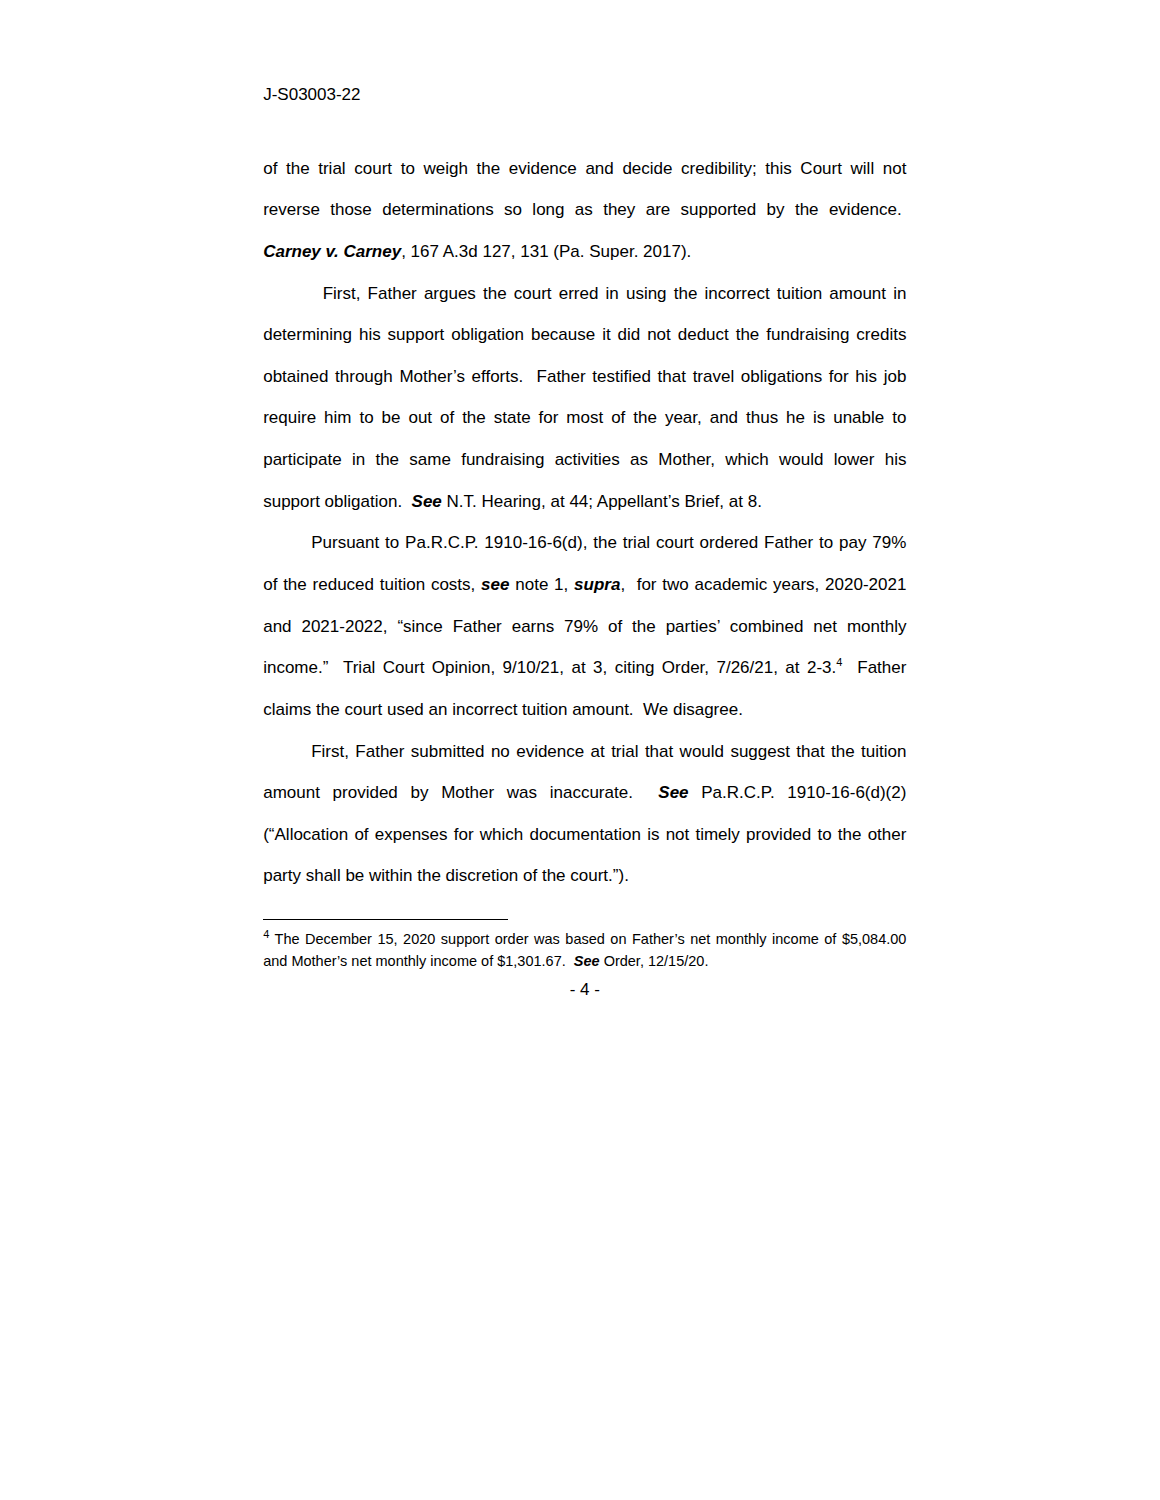J-S03003-22
of the trial court to weigh the evidence and decide credibility; this Court will not reverse those determinations so long as they are supported by the evidence. Carney v. Carney, 167 A.3d 127, 131 (Pa. Super. 2017).
First, Father argues the court erred in using the incorrect tuition amount in determining his support obligation because it did not deduct the fundraising credits obtained through Mother’s efforts. Father testified that travel obligations for his job require him to be out of the state for most of the year, and thus he is unable to participate in the same fundraising activities as Mother, which would lower his support obligation. See N.T. Hearing, at 44; Appellant’s Brief, at 8.
Pursuant to Pa.R.C.P. 1910-16-6(d), the trial court ordered Father to pay 79% of the reduced tuition costs, see note 1, supra, for two academic years, 2020-2021 and 2021-2022, “since Father earns 79% of the parties’ combined net monthly income.” Trial Court Opinion, 9/10/21, at 3, citing Order, 7/26/21, at 2-3.4 Father claims the court used an incorrect tuition amount. We disagree.
First, Father submitted no evidence at trial that would suggest that the tuition amount provided by Mother was inaccurate. See Pa.R.C.P. 1910-16-6(d)(2) (“Allocation of expenses for which documentation is not timely provided to the other party shall be within the discretion of the court.”).
4 The December 15, 2020 support order was based on Father’s net monthly income of $5,084.00 and Mother’s net monthly income of $1,301.67. See Order, 12/15/20.
- 4 -